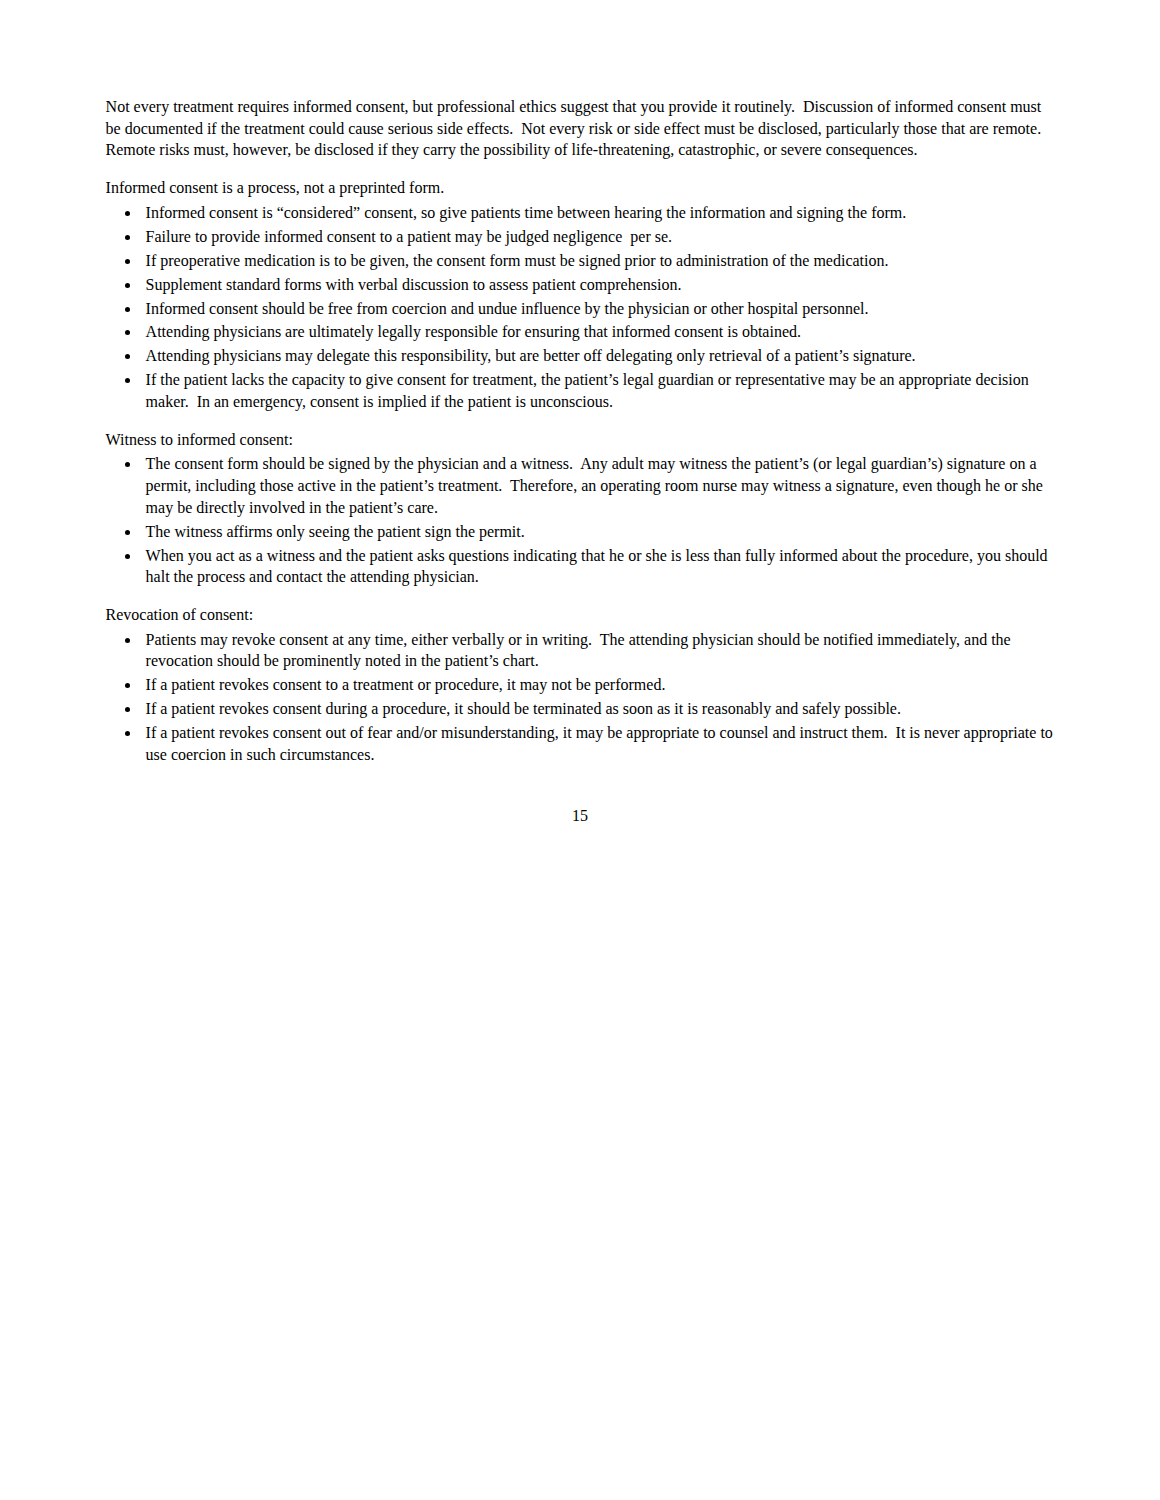Not every treatment requires informed consent, but professional ethics suggest that you provide it routinely. Discussion of informed consent must be documented if the treatment could cause serious side effects. Not every risk or side effect must be disclosed, particularly those that are remote. Remote risks must, however, be disclosed if they carry the possibility of life-threatening, catastrophic, or severe consequences.
Informed consent is a process, not a preprinted form.
Informed consent is “considered” consent, so give patients time between hearing the information and signing the form.
Failure to provide informed consent to a patient may be judged negligence per se.
If preoperative medication is to be given, the consent form must be signed prior to administration of the medication.
Supplement standard forms with verbal discussion to assess patient comprehension.
Informed consent should be free from coercion and undue influence by the physician or other hospital personnel.
Attending physicians are ultimately legally responsible for ensuring that informed consent is obtained.
Attending physicians may delegate this responsibility, but are better off delegating only retrieval of a patient’s signature.
If the patient lacks the capacity to give consent for treatment, the patient’s legal guardian or representative may be an appropriate decision maker. In an emergency, consent is implied if the patient is unconscious.
Witness to informed consent:
The consent form should be signed by the physician and a witness. Any adult may witness the patient’s (or legal guardian’s) signature on a permit, including those active in the patient’s treatment. Therefore, an operating room nurse may witness a signature, even though he or she may be directly involved in the patient’s care.
The witness affirms only seeing the patient sign the permit.
When you act as a witness and the patient asks questions indicating that he or she is less than fully informed about the procedure, you should halt the process and contact the attending physician.
Revocation of consent:
Patients may revoke consent at any time, either verbally or in writing. The attending physician should be notified immediately, and the revocation should be prominently noted in the patient’s chart.
If a patient revokes consent to a treatment or procedure, it may not be performed.
If a patient revokes consent during a procedure, it should be terminated as soon as it is reasonably and safely possible.
If a patient revokes consent out of fear and/or misunderstanding, it may be appropriate to counsel and instruct them. It is never appropriate to use coercion in such circumstances.
15